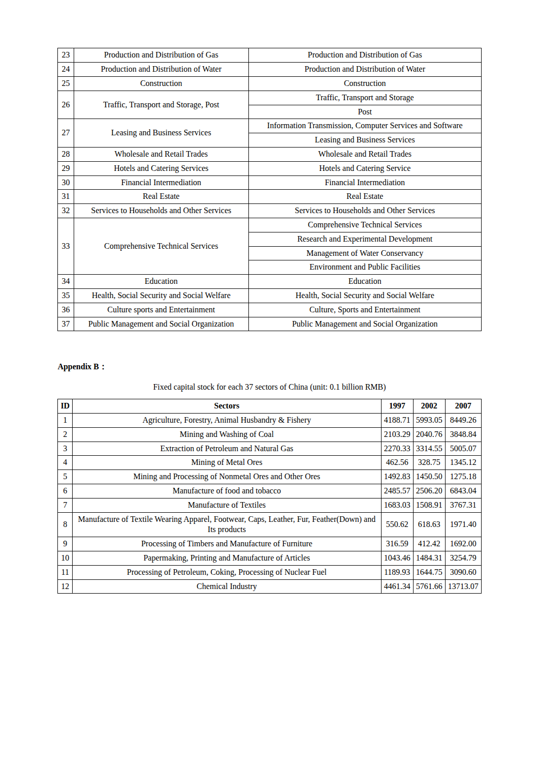| 23 | Production and Distribution of Gas | Production and Distribution of Gas |
| 24 | Production and Distribution of Water | Production and Distribution of Water |
| 25 | Construction | Construction |
| 26 | Traffic, Transport and Storage, Post | Traffic, Transport and Storage |
| Post |
| 27 | Leasing and Business Services | Information Transmission, Computer Services and Software |
| Leasing and Business Services |
| 28 | Wholesale and Retail Trades | Wholesale and Retail Trades |
| 29 | Hotels and Catering Services | Hotels and Catering Service |
| 30 | Financial Intermediation | Financial Intermediation |
| 31 | Real Estate | Real Estate |
| 32 | Services to Households and Other Services | Services to Households and Other Services |
| 33 | Comprehensive Technical Services | Comprehensive Technical Services |
| Research and Experimental Development |
| Management of Water Conservancy |
| Environment and Public Facilities |
| 34 | Education | Education |
| 35 | Health, Social Security and Social Welfare | Health, Social Security and Social Welfare |
| 36 | Culture sports and Entertainment | Culture, Sports and Entertainment |
| 37 | Public Management and Social Organization | Public Management and Social Organization |
Appendix B：
Fixed capital stock for each 37 sectors of China (unit: 0.1 billion RMB)
| ID | Sectors | 1997 | 2002 | 2007 |
| --- | --- | --- | --- | --- |
| 1 | Agriculture, Forestry, Animal Husbandry & Fishery | 4188.71 | 5993.05 | 8449.26 |
| 2 | Mining and Washing of Coal | 2103.29 | 2040.76 | 3848.84 |
| 3 | Extraction of Petroleum and Natural Gas | 2270.33 | 3314.55 | 5005.07 |
| 4 | Mining of Metal Ores | 462.56 | 328.75 | 1345.12 |
| 5 | Mining and Processing of Nonmetal Ores and Other Ores | 1492.83 | 1450.50 | 1275.18 |
| 6 | Manufacture of food and tobacco | 2485.57 | 2506.20 | 6843.04 |
| 7 | Manufacture of Textiles | 1683.03 | 1508.91 | 3767.31 |
| 8 | Manufacture of Textile Wearing Apparel, Footwear, Caps, Leather, Fur, Feather(Down) and Its products | 550.62 | 618.63 | 1971.40 |
| 9 | Processing of Timbers and Manufacture of Furniture | 316.59 | 412.42 | 1692.00 |
| 10 | Papermaking, Printing and Manufacture of Articles | 1043.46 | 1484.31 | 3254.79 |
| 11 | Processing of Petroleum, Coking, Processing of Nuclear Fuel | 1189.93 | 1644.75 | 3090.60 |
| 12 | Chemical Industry | 4461.34 | 5761.66 | 13713.07 |